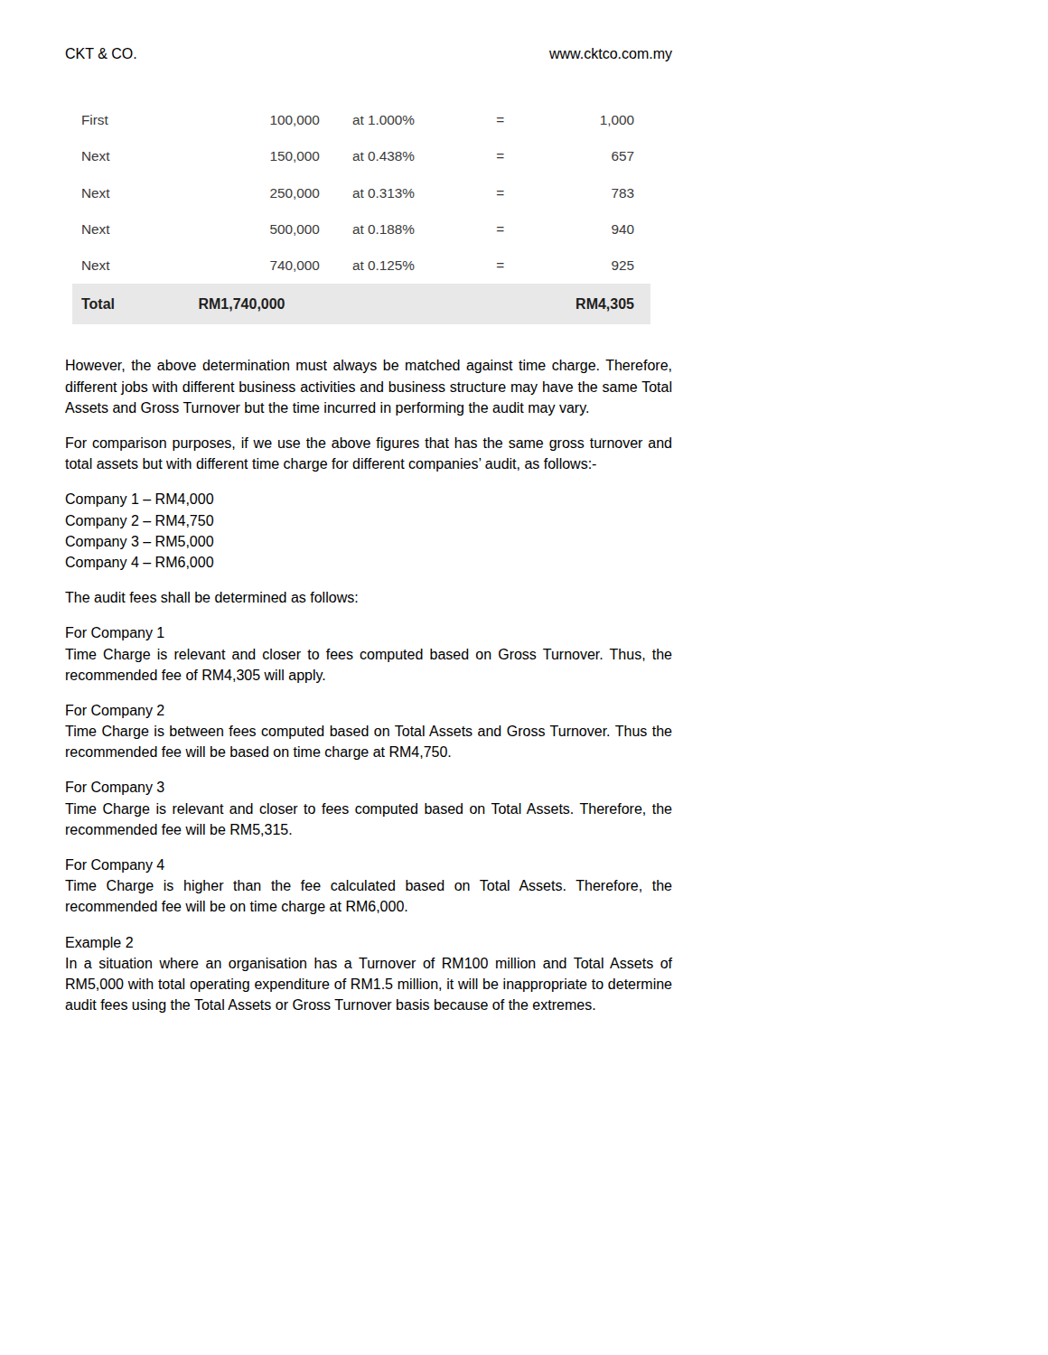CKT & CO. www.cktco.com.my
| First | 100,000 | at 1.000% | = | 1,000 |
| Next | 150,000 | at 0.438% | = | 657 |
| Next | 250,000 | at 0.313% | = | 783 |
| Next | 500,000 | at 0.188% | = | 940 |
| Next | 740,000 | at 0.125% | = | 925 |
| Total | RM1,740,000 | RM4,305 |
However, the above determination must always be matched against time charge. Therefore, different jobs with different business activities and business structure may have the same Total Assets and Gross Turnover but the time incurred in performing the audit may vary.
For comparison purposes, if we use the above figures that has the same gross turnover and total assets but with different time charge for different companies’ audit, as follows:-
Company 1 – RM4,000
Company 2 – RM4,750
Company 3 – RM5,000
Company 4 – RM6,000
The audit fees shall be determined as follows:
For Company 1
Time Charge is relevant and closer to fees computed based on Gross Turnover. Thus, the recommended fee of RM4,305 will apply.
For Company 2
Time Charge is between fees computed based on Total Assets and Gross Turnover. Thus the recommended fee will be based on time charge at RM4,750.
For Company 3
Time Charge is relevant and closer to fees computed based on Total Assets. Therefore, the recommended fee will be RM5,315.
For Company 4
Time Charge is higher than the fee calculated based on Total Assets. Therefore, the recommended fee will be on time charge at RM6,000.
Example 2
In a situation where an organisation has a Turnover of RM100 million and Total Assets of RM5,000 with total operating expenditure of RM1.5 million, it will be inappropriate to determine audit fees using the Total Assets or Gross Turnover basis because of the extremes.